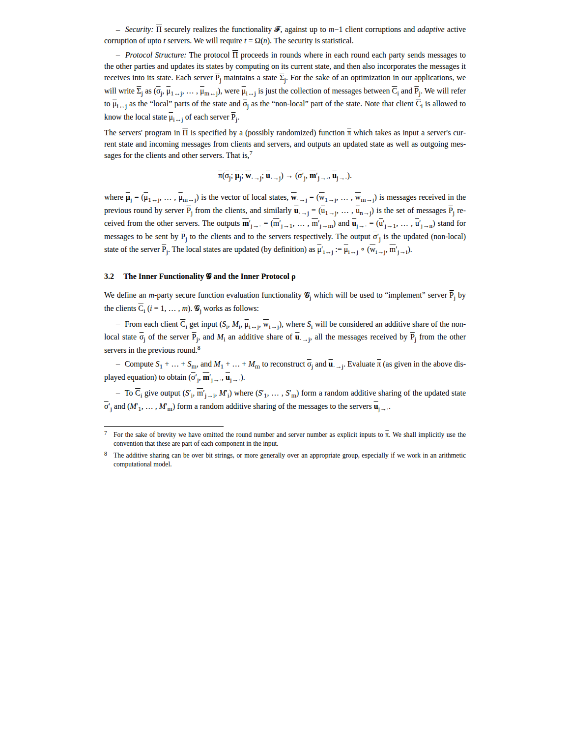– Security: Π securely realizes the functionality 𝓕, against up to m−1 client corruptions and adaptive active corruption of upto t servers. We will require t = Ω(n). The security is statistical.
– Protocol Structure: The protocol Π proceeds in rounds where in each round each party sends messages to the other parties and updates its states by computing on its current state, and then also incorporates the messages it receives into its state. Each server Pj maintains a state Σj. For the sake of an optimization in our applications, we will write Σj as (σj, μ1↔j, … , μm↔j), were μi↔j is just the collection of messages between Ci and Pj. We will refer to μi↔j as the “local” parts of the state and σj as the “non-local” part of the state. Note that client Ci is allowed to know the local state μi↔j of each server Pj.
The servers' program in Π is specified by a (possibly randomized) function π which takes as input a server's current state and incoming messages from clients and servers, and outputs an updated state as well as outgoing messages for the clients and other servers. That is,7
π(σj; μj; w·→j; u·→j) → (σ′j, m′j→·, uj→·).
where μj = (μ1↔j, … , μm↔j) is the vector of local states, w·→j = (w1→j, … , wm→j) is messages received in the previous round by server Pj from the clients, and similarly u·→j = (u1→j, … , un→j) is the set of messages Pj received from the other servers. The outputs m′j→· = (m′j→1, … , m′j→m) and uj→· = (u′j→1, … , u′j→n) stand for messages to be sent by Pj to the clients and to the servers respectively. The output σ′j is the updated (non-local) state of the server Pj. The local states are updated (by definition) as μ′i↔j := μi↔j ∘ (wi→j, m′j→i).
3.2 The Inner Functionality 𝓖 and the Inner Protocol ρ
We define an m-party secure function evaluation functionality 𝓖j which will be used to “implement” server Pj by the clients Ci (i = 1, … , m). 𝓖j works as follows:
– From each client Ci get input (Si, Mi, μi↔j, wi→j), where Si will be considered an additive share of the non-local state σj of the server Pj, and Mi an additive share of u·→j, all the messages received by Pj from the other servers in the previous round.8
– Compute S1 + … + Sm, and M1 + … + Mm to reconstruct σj and u·→j. Evaluate π (as given in the above displayed equation) to obtain (σ′j, m′j→·, uj→·).
– To Ci give output (S′i, m′j→i, M′i) where (S′1, … , S′m) form a random additive sharing of the updated state σ′j and (M′1, … , M′m) form a random additive sharing of the messages to the servers uj→·.
7 For the sake of brevity we have omitted the round number and server number as explicit inputs to π. We shall implicitly use the convention that these are part of each component in the input.
8 The additive sharing can be over bit strings, or more generally over an appropriate group, especially if we work in an arithmetic computational model.